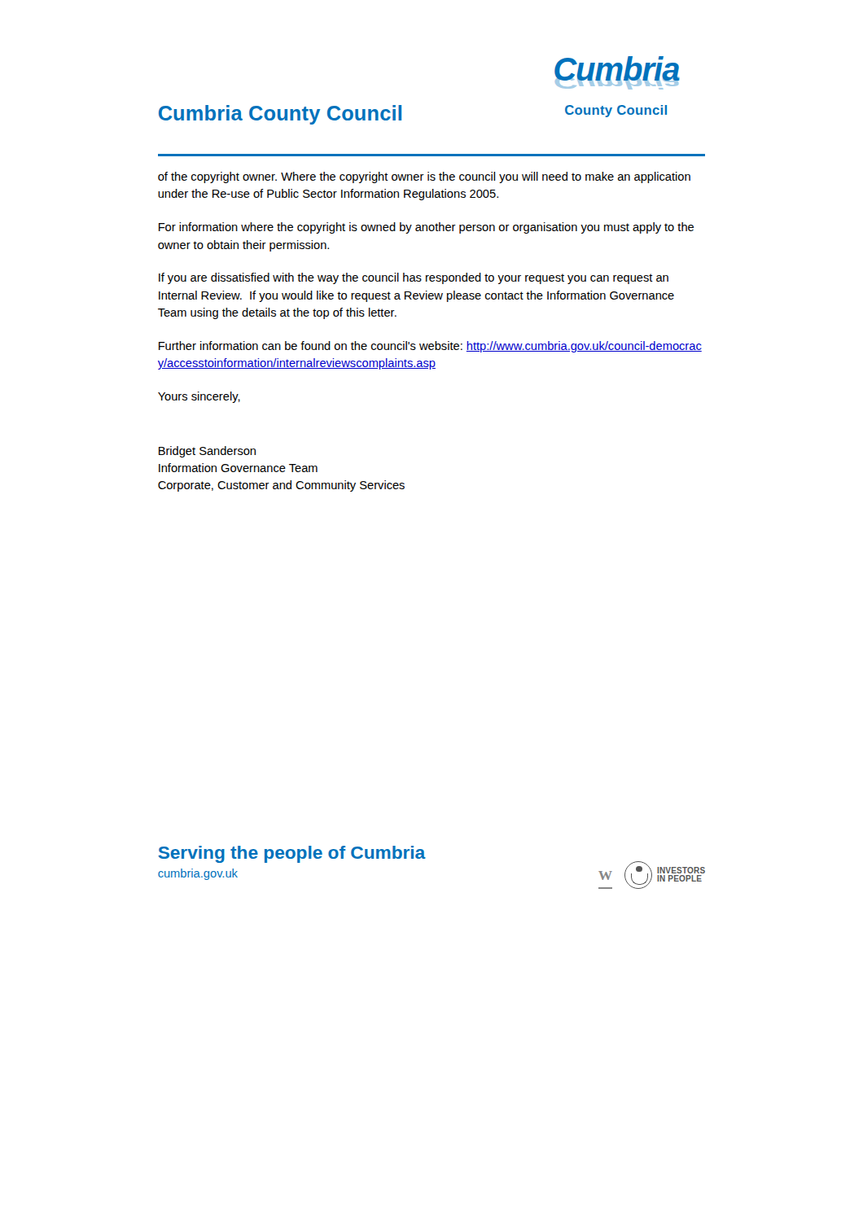Cumbria
County Council
Cumbria County Council
of the copyright owner. Where the copyright owner is the council you will need to make an application under the Re-use of Public Sector Information Regulations 2005.
For information where the copyright is owned by another person or organisation you must apply to the owner to obtain their permission.
If you are dissatisfied with the way the council has responded to your request you can request an Internal Review. If you would like to request a Review please contact the Information Governance Team using the details at the top of this letter.
Further information can be found on the council's website: http://www.cumbria.gov.uk/council-democracy/accesstoinformation/internalreviewscomplaints.asp
Yours sincerely,
Bridget Sanderson
Information Governance Team
Corporate, Customer and Community Services
Serving the people of Cumbria
cumbria.gov.uk
W
INVESTORS
IN PEOPLE